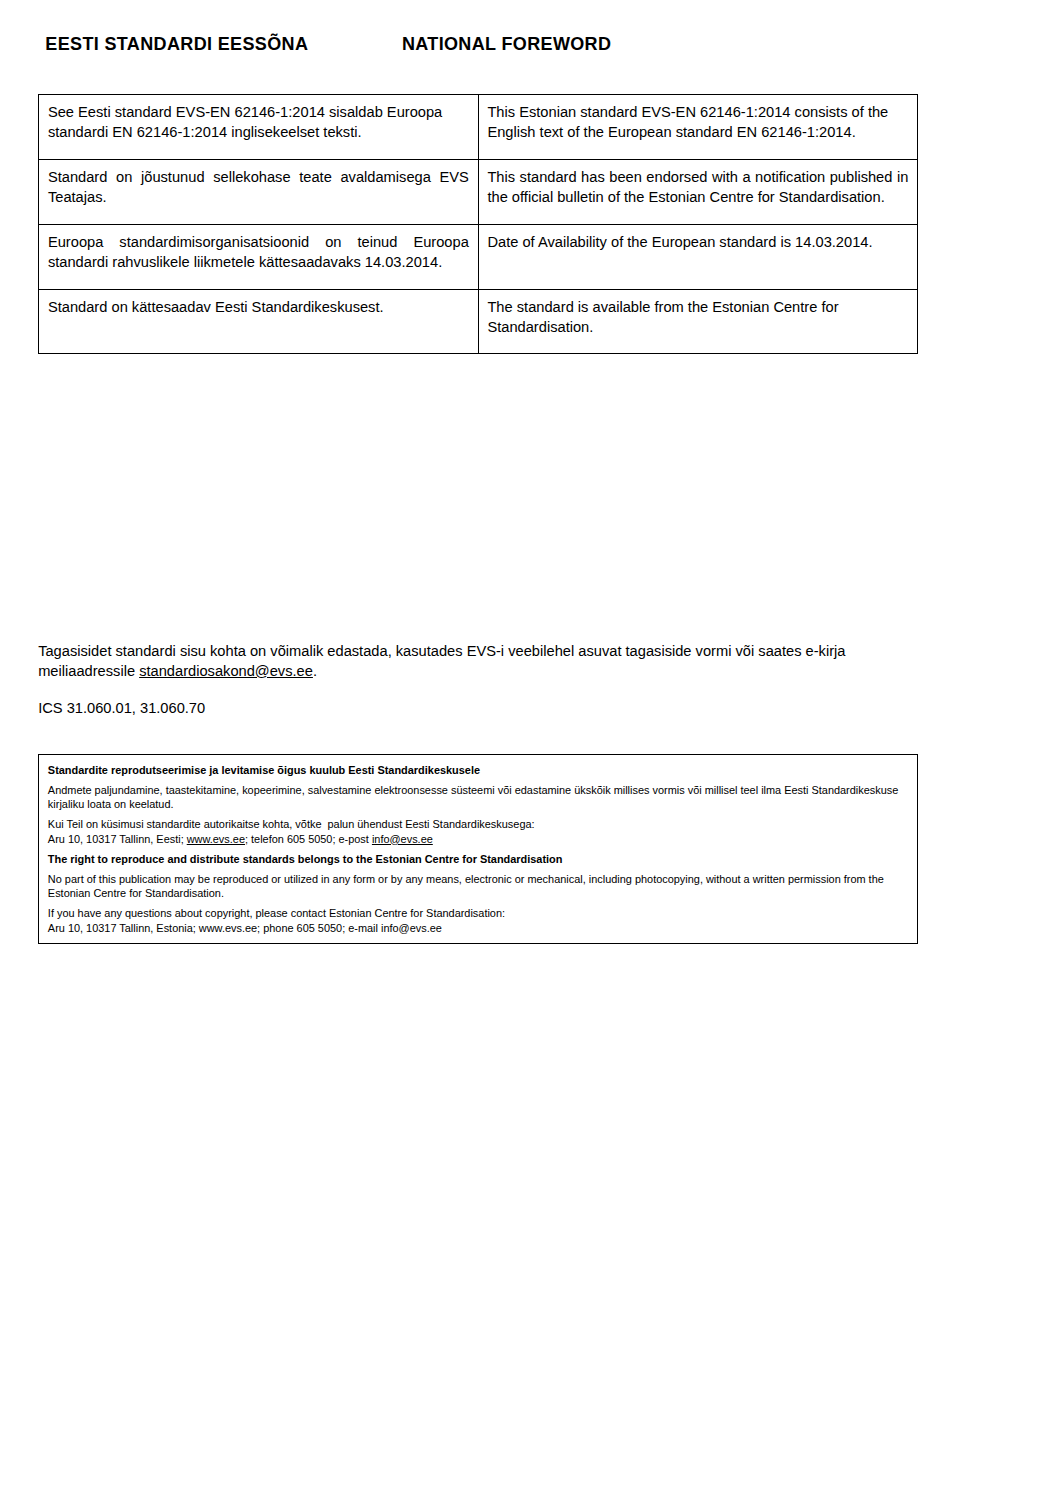EESTI STANDARDI EESSÕNA
NATIONAL FOREWORD
| See Eesti standard EVS-EN 62146-1:2014 sisaldab Euroopa standardi EN 62146-1:2014 inglisekeelset teksti. | This Estonian standard EVS-EN 62146-1:2014 consists of the English text of the European standard EN 62146-1:2014. |
| Standard on jõustunud sellekohase teate avaldamisega EVS Teatajas. | This standard has been endorsed with a notification published in the official bulletin of the Estonian Centre for Standardisation. |
| Euroopa standardimisorganisatsioonid on teinud Euroopa standardi rahvuslikele liikmetele kättesaadavaks 14.03.2014. | Date of Availability of the European standard is 14.03.2014. |
| Standard on kättesaadav Eesti Standardikeskusest. | The standard is available from the Estonian Centre for Standardisation. |
Tagasisidet standardi sisu kohta on võimalik edastada, kasutades EVS-i veebilehel asuvat tagasiside vormi või saates e-kirja meiliaadressile standardiosakond@evs.ee.
ICS 31.060.01, 31.060.70
Standardite reprodutseerimise ja levitamise õigus kuulub Eesti Standardikeskusele
Andmete paljundamine, taastekitamine, kopeerimine, salvestamine elektroonsesse süsteemi või edastamine ükskõik millises vormis või millisel teel ilma Eesti Standardikeskuse kirjaliku loata on keelatud.
Kui Teil on küsimusi standardite autorikaitse kohta, võtke palun ühendust Eesti Standardikeskusega:
Aru 10, 10317 Tallinn, Eesti; www.evs.ee; telefon 605 5050; e-post info@evs.ee
The right to reproduce and distribute standards belongs to the Estonian Centre for Standardisation
No part of this publication may be reproduced or utilized in any form or by any means, electronic or mechanical, including photocopying, without a written permission from the Estonian Centre for Standardisation.
If you have any questions about copyright, please contact Estonian Centre for Standardisation:
Aru 10, 10317 Tallinn, Estonia; www.evs.ee; phone 605 5050; e-mail info@evs.ee